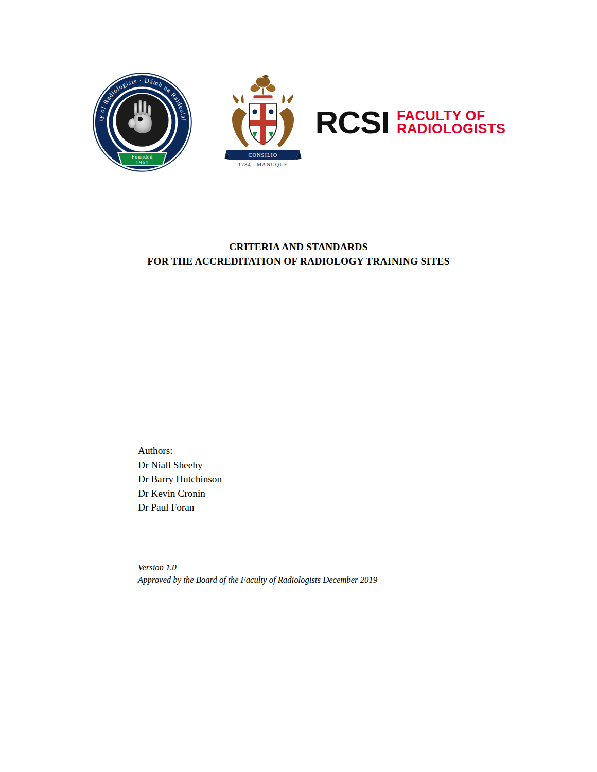Faculty of Radiologists · Dámh na Raideolaíochta Founded 1961
CONSILIO 1784 MANUQUE
RCSI FACULTY OF RADIOLOGISTS
CRITERIA AND STANDARDS
FOR THE ACCREDITATION OF RADIOLOGY TRAINING SITES
Authors:
Dr Niall Sheehy
Dr Barry Hutchinson
Dr Kevin Cronin
Dr Paul Foran
Version 1.0
Approved by the Board of the Faculty of Radiologists December 2019